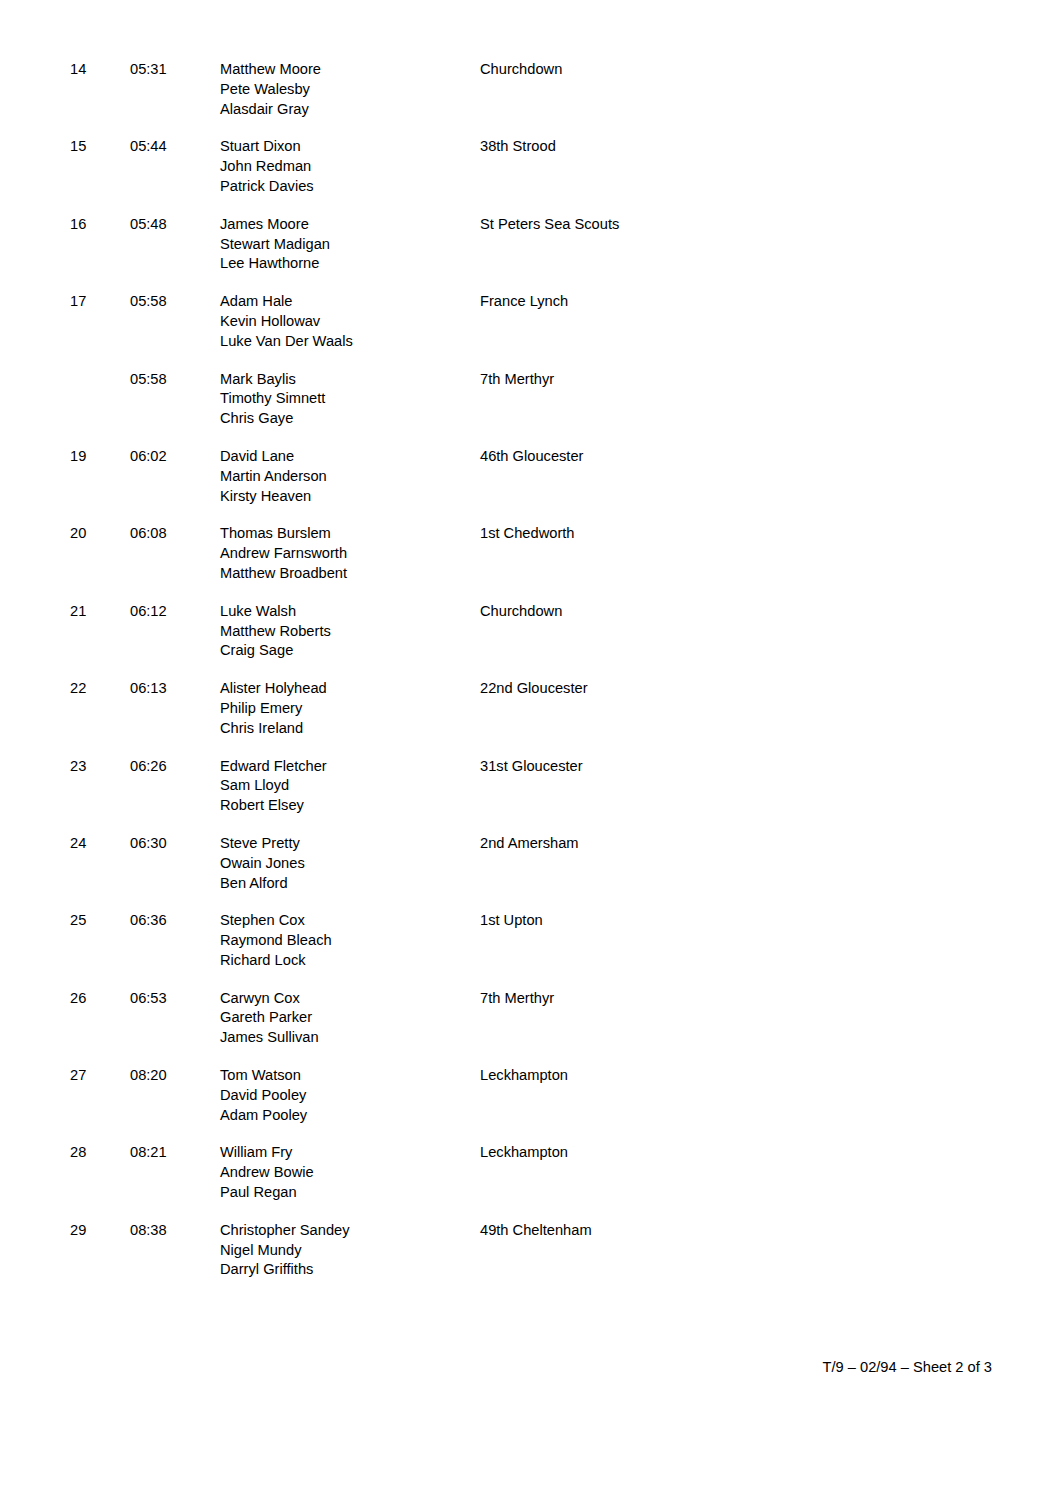| 14 | 05:31 | Matthew Moore Pete Walesby Alasdair Gray | Churchdown |
| 15 | 05:44 | Stuart Dixon John Redman Patrick Davies | 38th Strood |
| 16 | 05:48 | James Moore Stewart Madigan Lee Hawthorne | St Peters Sea Scouts |
| 17 | 05:58 | Adam Hale Kevin Hollowav Luke Van Der Waals | France Lynch |
| | 05:58 | Mark Baylis Timothy Simnett Chris Gaye | 7th Merthyr |
| 19 | 06:02 | David Lane Martin Anderson Kirsty Heaven | 46th Gloucester |
| 20 | 06:08 | Thomas Burslem Andrew Farnsworth Matthew Broadbent | 1st Chedworth |
| 21 | 06:12 | Luke Walsh Matthew Roberts Craig Sage | Churchdown |
| 22 | 06:13 | Alister Holyhead Philip Emery Chris Ireland | 22nd Gloucester |
| 23 | 06:26 | Edward Fletcher Sam Lloyd Robert Elsey | 31st Gloucester |
| 24 | 06:30 | Steve Pretty Owain Jones Ben Alford | 2nd Amersham |
| 25 | 06:36 | Stephen Cox Raymond Bleach Richard Lock | 1st Upton |
| 26 | 06:53 | Carwyn Cox Gareth Parker James Sullivan | 7th Merthyr |
| 27 | 08:20 | Tom Watson David Pooley Adam Pooley | Leckhampton |
| 28 | 08:21 | William Fry Andrew Bowie Paul Regan | Leckhampton |
| 29 | 08:38 | Christopher Sandey Nigel Mundy Darryl Griffiths | 49th Cheltenham |
T/9 – 02/94 – Sheet 2 of 3